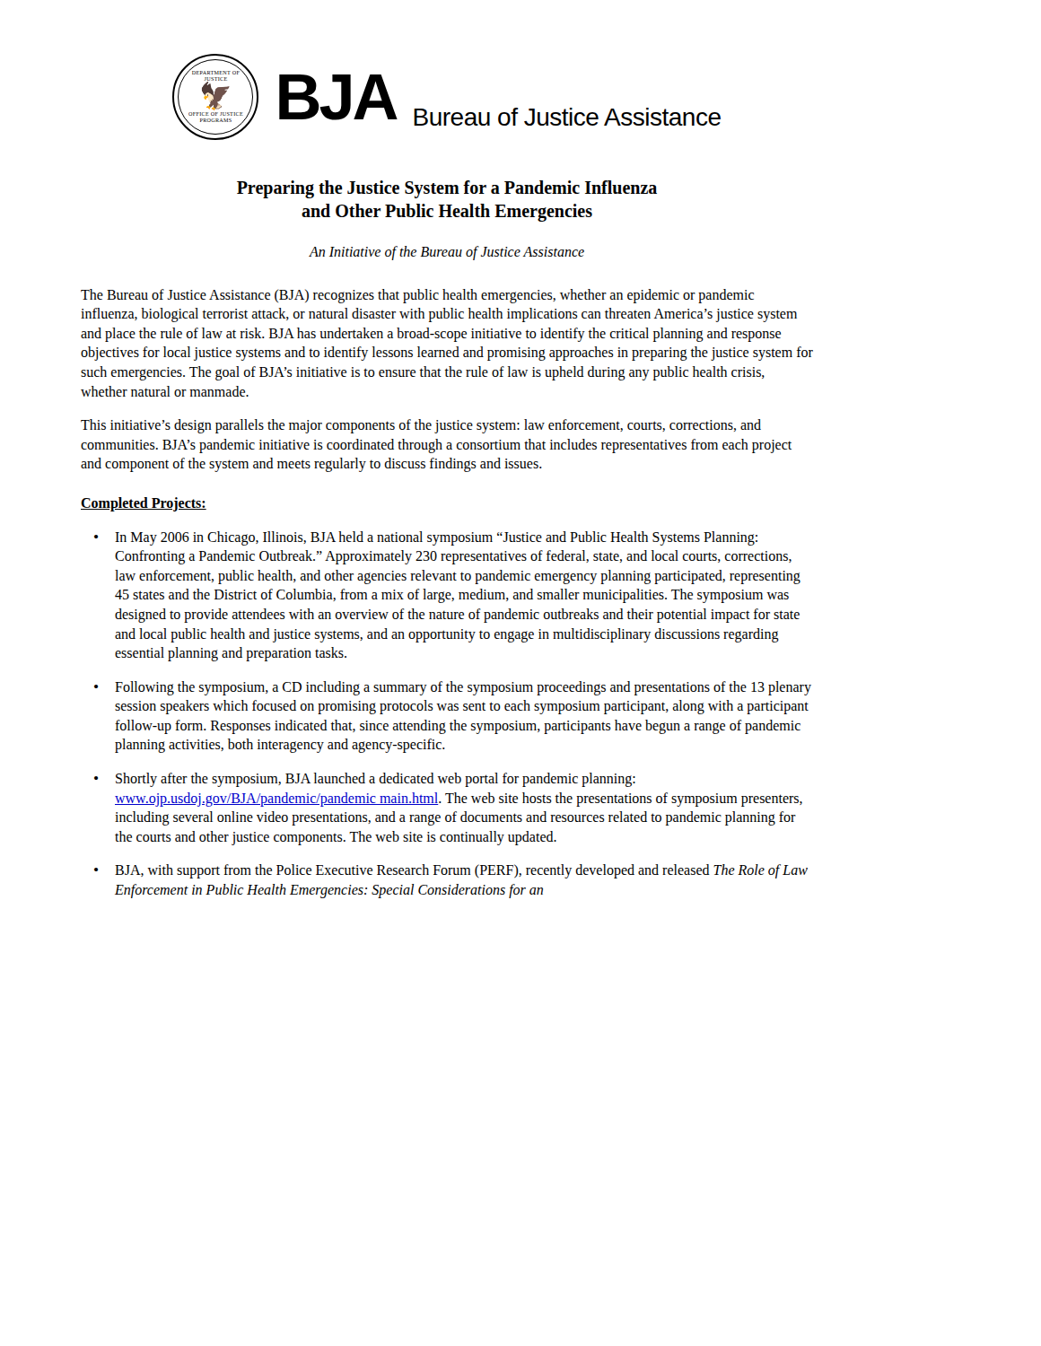Department of Justice
🦅
Office of Justice Programs
BJA
Bureau of Justice Assistance
Preparing the Justice System for a Pandemic Influenza
and Other Public Health Emergencies
An Initiative of the Bureau of Justice Assistance
The Bureau of Justice Assistance (BJA) recognizes that public health emergencies, whether an epidemic or pandemic influenza, biological terrorist attack, or natural disaster with public health implications can threaten America’s justice system and place the rule of law at risk. BJA has undertaken a broad-scope initiative to identify the critical planning and response objectives for local justice systems and to identify lessons learned and promising approaches in preparing the justice system for such emergencies. The goal of BJA’s initiative is to ensure that the rule of law is upheld during any public health crisis, whether natural or manmade.
This initiative’s design parallels the major components of the justice system: law enforcement, courts, corrections, and communities. BJA’s pandemic initiative is coordinated through a consortium that includes representatives from each project and component of the system and meets regularly to discuss findings and issues.
Completed Projects:
In May 2006 in Chicago, Illinois, BJA held a national symposium “Justice and Public Health Systems Planning: Confronting a Pandemic Outbreak.” Approximately 230 representatives of federal, state, and local courts, corrections, law enforcement, public health, and other agencies relevant to pandemic emergency planning participated, representing 45 states and the District of Columbia, from a mix of large, medium, and smaller municipalities. The symposium was designed to provide attendees with an overview of the nature of pandemic outbreaks and their potential impact for state and local public health and justice systems, and an opportunity to engage in multidisciplinary discussions regarding essential planning and preparation tasks.
Following the symposium, a CD including a summary of the symposium proceedings and presentations of the 13 plenary session speakers which focused on promising protocols was sent to each symposium participant, along with a participant follow-up form. Responses indicated that, since attending the symposium, participants have begun a range of pandemic planning activities, both interagency and agency-specific.
Shortly after the symposium, BJA launched a dedicated web portal for pandemic planning: www.ojp.usdoj.gov/BJA/pandemic/pandemic main.html. The web site hosts the presentations of symposium presenters, including several online video presentations, and a range of documents and resources related to pandemic planning for the courts and other justice components. The web site is continually updated.
BJA, with support from the Police Executive Research Forum (PERF), recently developed and released The Role of Law Enforcement in Public Health Emergencies: Special Considerations for an